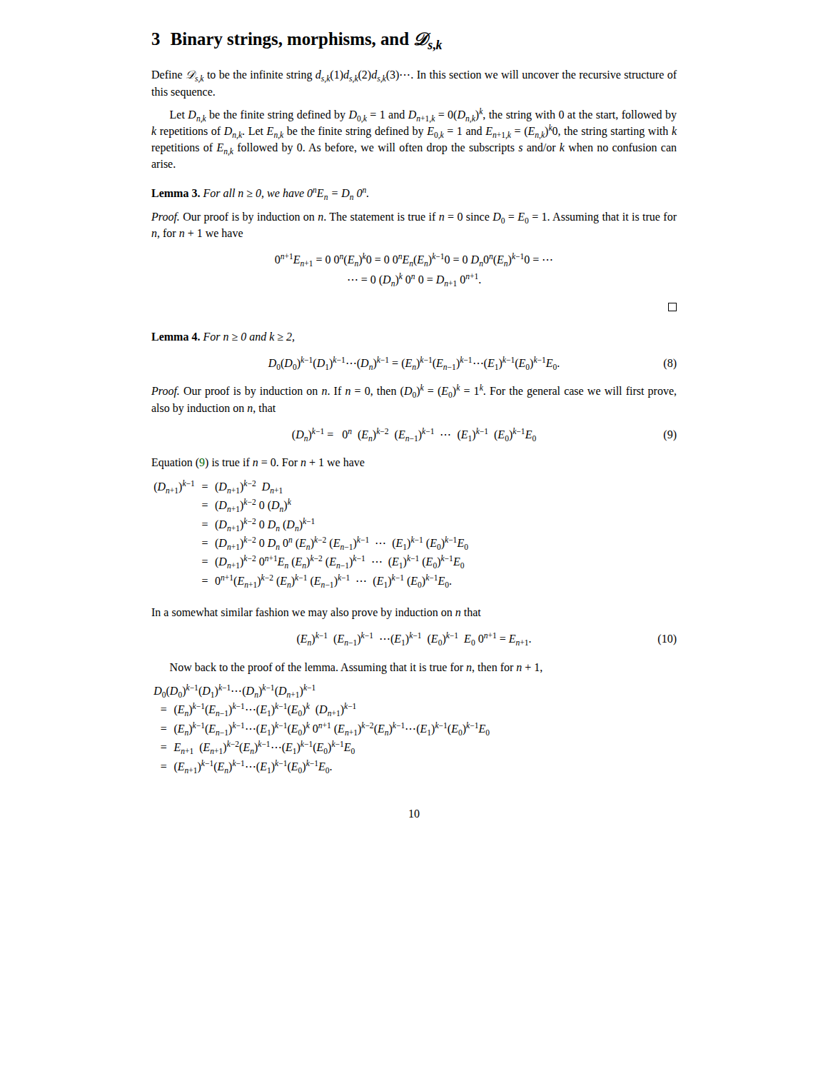3 Binary strings, morphisms, and 𝒟s,k
Define 𝒟s,k to be the infinite string ds,k(1)ds,k(2)ds,k(3)⋯. In this section we will uncover the recursive structure of this sequence.
Let Dn,k be the finite string defined by D0,k = 1 and Dn+1,k = 0(Dn,k)k, the string with 0 at the start, followed by k repetitions of Dn,k. Let En,k be the finite string defined by E0,k = 1 and En+1,k = (En,k)k0, the string starting with k repetitions of En,k followed by 0. As before, we will often drop the subscripts s and/or k when no confusion can arise.
Lemma 3. For all n ≥ 0, we have 0nEn = Dn 0n.
Proof. Our proof is by induction on n. The statement is true if n = 0 since D0 = E0 = 1. Assuming that it is true for n, for n + 1 we have
0n+1En+1 = 0 0n(En)k0 = 0 0nEn(En)k−10 = 0 Dn0n(En)k−10 = ⋯ ⋯ = 0 (Dn)k 0n 0 = Dn+1 0n+1.
Lemma 4. For n ≥ 0 and k ≥ 2,
D0(D0)k−1(D1)k−1⋯(Dn)k−1 = (En)k−1(En−1)k−1⋯(E1)k−1(E0)k−1E0. (8)
Proof. Our proof is by induction on n. If n = 0, then (D0)k = (E0)k = 1k. For the general case we will first prove, also by induction on n, that
(Dn)k−1 = 0n (En)k−2 (En−1)k−1 ⋯ (E1)k−1 (E0)k−1E0 (9)
Equation (9) is true if n = 0. For n + 1 we have
| ( D n +1 ) k −1 | = | ( D n +1 ) k −2 D n +1 |
| | = | ( D n +1 ) k −2 0 ( D n ) k |
| | = | ( D n +1 ) k −2 0 D n ( D n ) k −1 |
| | = | ( D n +1 ) k −2 0 D n 0 n ( E n ) k −2 ( E n −1 ) k −1 ⋯ ( E 1 ) k −1 ( E 0 ) k −1 E 0 |
| | = | ( D n +1 ) k −2 0 n +1 E n ( E n ) k −2 ( E n −1 ) k −1 ⋯ ( E 1 ) k −1 ( E 0 ) k −1 E 0 |
| | = | 0 n +1 ( E n +1 ) k −2 ( E n ) k −1 ( E n −1 ) k −1 ⋯ ( E 1 ) k −1 ( E 0 ) k −1 E 0 . |
In a somewhat similar fashion we may also prove by induction on n that
(En)k−1 (En−1)k−1 ⋯(E1)k−1 (E0)k−1 E0 0n+1 = En+1. (10)
Now back to the proof of the lemma. Assuming that it is true for n, then for n + 1,
| D 0 ( D 0 ) k −1 ( D 1 ) k −1 ⋯( D n ) k −1 ( D n +1 ) k −1 |
| | = | ( E n ) k −1 ( E n −1 ) k −1 ⋯( E 1 ) k −1 ( E 0 ) k ( D n +1 ) k −1 |
| | = | ( E n ) k −1 ( E n −1 ) k −1 ⋯( E 1 ) k −1 ( E 0 ) k 0 n +1 ( E n +1 ) k −2 ( E n ) k −1 ⋯( E 1 ) k −1 ( E 0 ) k −1 E 0 |
| | = | E n +1 ( E n +1 ) k −2 ( E n ) k −1 ⋯( E 1 ) k −1 ( E 0 ) k −1 E 0 |
| | = | ( E n +1 ) k −1 ( E n ) k −1 ⋯( E 1 ) k −1 ( E 0 ) k −1 E 0 . |
10